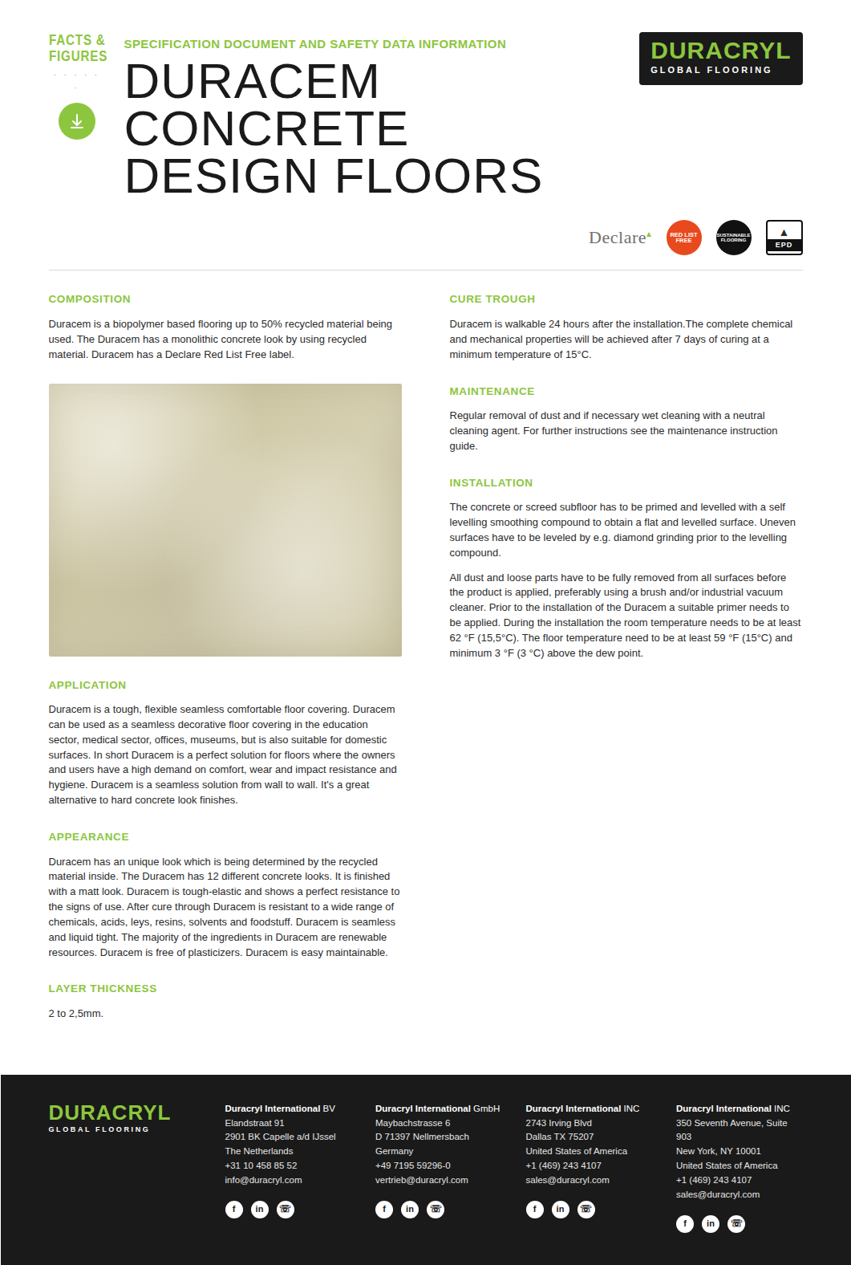FACTS &
FIGURES
· · · · · ·
Specification document and safety data information
Duracem Concrete
Design Floors
Duracryl
Global Flooring
Declare▴
Red List
Free
Sustainable
Flooring
▲
EPD
Composition
Duracem is a biopolymer based flooring up to 50% recycled material being used. The Duracem has a monolithic concrete look by using recycled material. Duracem has a Declare Red List Free label.
Application
Duracem is a tough, flexible seamless comfortable floor covering. Duracem can be used as a seamless decorative floor covering in the education sector, medical sector, offices, museums, but is also suitable for domestic surfaces. In short Duracem is a perfect solution for floors where the owners and users have a high demand on comfort, wear and impact resistance and hygiene. Duracem is a seamless solution from wall to wall. It's a great alternative to hard concrete look finishes.
Appearance
Duracem has an unique look which is being determined by the recycled material inside. The Duracem has 12 different concrete looks. It is finished with a matt look. Duracem is tough-elastic and shows a perfect resistance to the signs of use. After cure through Duracem is resistant to a wide range of chemicals, acids, leys, resins, solvents and foodstuff. Duracem is seamless and liquid tight. The majority of the ingredients in Duracem are renewable resources. Duracem is free of plasticizers. Duracem is easy maintainable.
Layer thickness
2 to 2,5mm.
Cure trough
Duracem is walkable 24 hours after the installation.The complete chemical and mechanical properties will be achieved after 7 days of curing at a minimum temperature of 15°C.
Maintenance
Regular removal of dust and if necessary wet cleaning with a neutral cleaning agent. For further instructions see the maintenance instruction guide.
Installation
The concrete or screed subfloor has to be primed and levelled with a self levelling smoothing compound to obtain a flat and levelled surface. Uneven surfaces have to be leveled by e.g. diamond grinding prior to the levelling compound.
All dust and loose parts have to be fully removed from all surfaces before the product is applied, preferably using a brush and/or industrial vacuum cleaner. Prior to the installation of the Duracem a suitable primer needs to be applied. During the installation the room temperature needs to be at least 62 °F (15,5°C). The floor temperature need to be at least 59 °F (15°C) and minimum 3 °F (3 °C) above the dew point.
Duracryl
Global Flooring
Duracryl International BV
Elandstraat 91
2901 BK Capelle a/d IJssel
The Netherlands
+31 10 458 85 52
info@duracryl.com
f in ☏
Duracryl International GmbH
Maybachstrasse 6
D 71397 Nellmersbach
Germany
+49 7195 59296-0
vertrieb@duracryl.com
f in ☏
Duracryl International INC
2743 Irving Blvd
Dallas TX 75207
United States of America
+1 (469) 243 4107
sales@duracryl.com
f in ☏
Duracryl International INC
350 Seventh Avenue, Suite 903
New York, NY 10001
United States of America
+1 (469) 243 4107
sales@duracryl.com
f in ☏